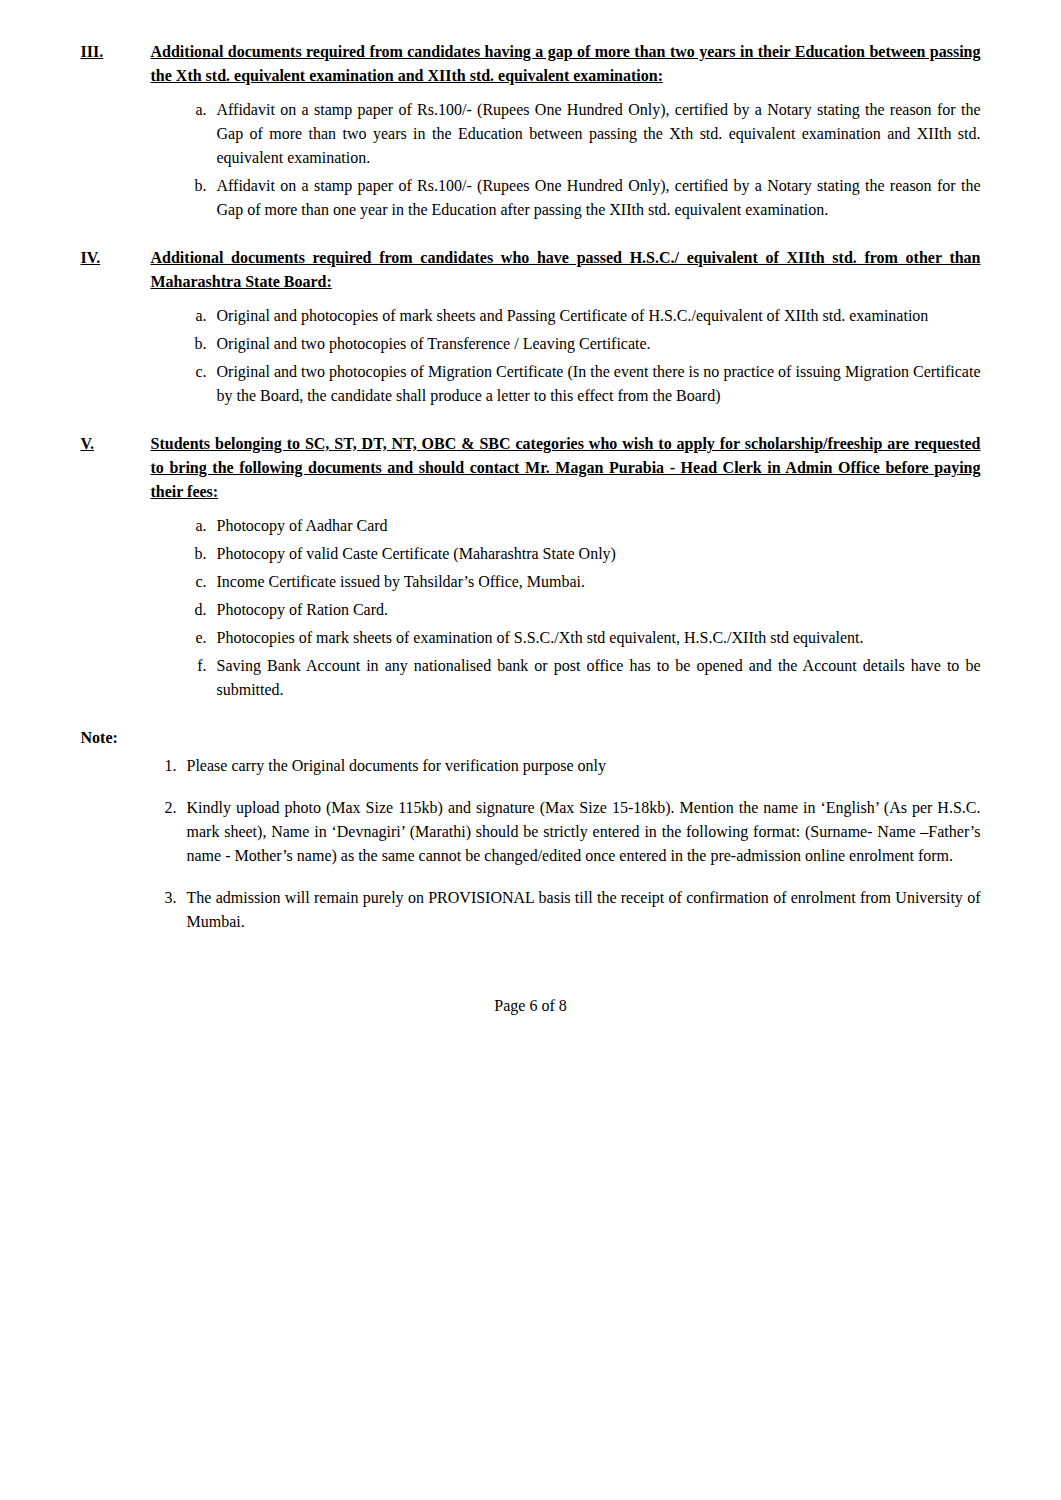III.
Additional documents required from candidates having a gap of more than two years in their Education between passing the Xth std. equivalent examination and XIIth std. equivalent examination:
Affidavit on a stamp paper of Rs.100/- (Rupees One Hundred Only), certified by a Notary stating the reason for the Gap of more than two years in the Education between passing the Xth std. equivalent examination and XIIth std. equivalent examination.
Affidavit on a stamp paper of Rs.100/- (Rupees One Hundred Only), certified by a Notary stating the reason for the Gap of more than one year in the Education after passing the XIIth std. equivalent examination.
IV.
Additional documents required from candidates who have passed H.S.C./ equivalent of XIIth std. from other than Maharashtra State Board:
Original and photocopies of mark sheets and Passing Certificate of H.S.C./equivalent of XIIth std. examination
Original and two photocopies of Transference / Leaving Certificate.
Original and two photocopies of Migration Certificate (In the event there is no practice of issuing Migration Certificate by the Board, the candidate shall produce a letter to this effect from the Board)
V.
Students belonging to SC, ST, DT, NT, OBC & SBC categories who wish to apply for scholarship/freeship are requested to bring the following documents and should contact Mr. Magan Purabia - Head Clerk in Admin Office before paying their fees:
Photocopy of Aadhar Card
Photocopy of valid Caste Certificate (Maharashtra State Only)
Income Certificate issued by Tahsildar’s Office, Mumbai.
Photocopy of Ration Card.
Photocopies of mark sheets of examination of S.S.C./Xth std equivalent, H.S.C./XIIth std equivalent.
Saving Bank Account in any nationalised bank or post office has to be opened and the Account details have to be submitted.
Note:
Please carry the Original documents for verification purpose only
Kindly upload photo (Max Size 115kb) and signature (Max Size 15-18kb). Mention the name in ‘English’ (As per H.S.C. mark sheet), Name in ‘Devnagiri’ (Marathi) should be strictly entered in the following format: (Surname- Name –Father’s name - Mother’s name) as the same cannot be changed/edited once entered in the pre-admission online enrolment form.
The admission will remain purely on PROVISIONAL basis till the receipt of confirmation of enrolment from University of Mumbai.
Page 6 of 8